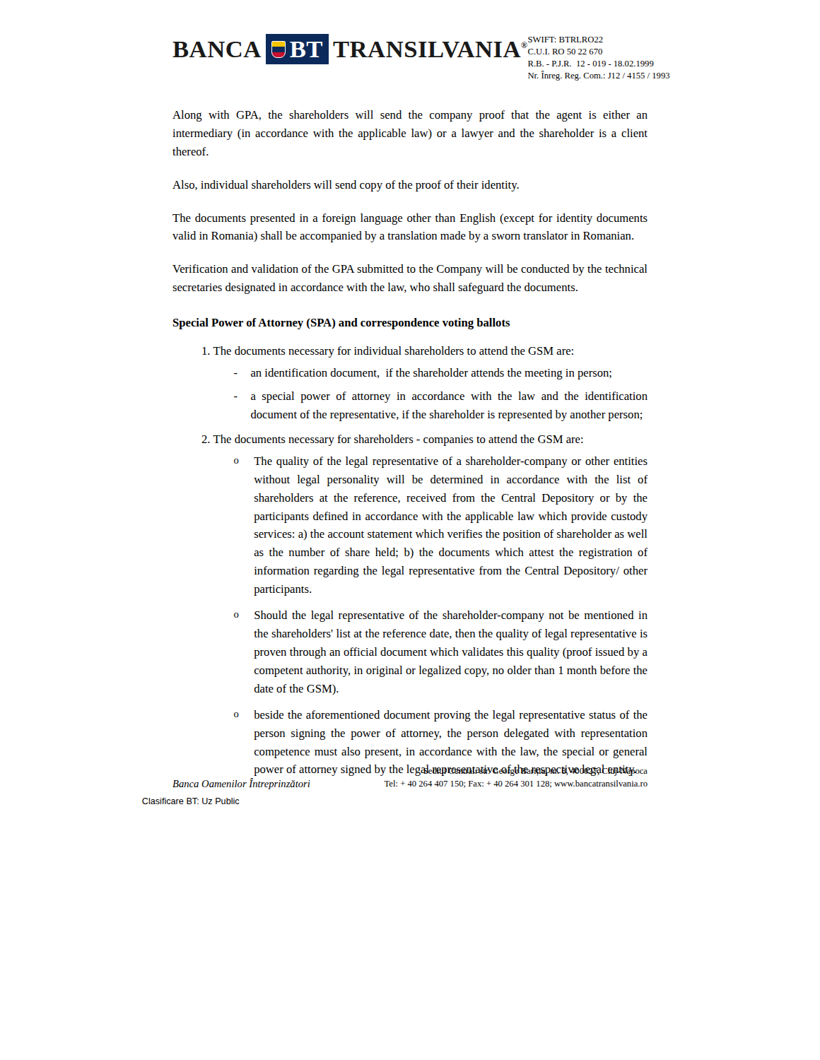BANCA BT TRANSILVANIA®
SWIFT: BTRLRO22
C.U.I. RO 50 22 670
R.B. - P.J.R. 12 - 019 - 18.02.1999
Nr. Înreg. Reg. Com.: J12 / 4155 / 1993
Along with GPA, the shareholders will send the company proof that the agent is either an intermediary (in accordance with the applicable law) or a lawyer and the shareholder is a client thereof.
Also, individual shareholders will send copy of the proof of their identity.
The documents presented in a foreign language other than English (except for identity documents valid in Romania) shall be accompanied by a translation made by a sworn translator in Romanian.
Verification and validation of the GPA submitted to the Company will be conducted by the technical secretaries designated in accordance with the law, who shall safeguard the documents.
Special Power of Attorney (SPA) and correspondence voting ballots
The documents necessary for individual shareholders to attend the GSM are:
an identification document, if the shareholder attends the meeting in person;
a special power of attorney in accordance with the law and the identification document of the representative, if the shareholder is represented by another person;
The documents necessary for shareholders - companies to attend the GSM are:
The quality of the legal representative of a shareholder-company or other entities without legal personality will be determined in accordance with the list of shareholders at the reference, received from the Central Depository or by the participants defined in accordance with the applicable law which provide custody services: a) the account statement which verifies the position of shareholder as well as the number of share held; b) the documents which attest the registration of information regarding the legal representative from the Central Depository/ other participants.
Should the legal representative of the shareholder-company not be mentioned in the shareholders' list at the reference date, then the quality of legal representative is proven through an official document which validates this quality (proof issued by a competent authority, in original or legalized copy, no older than 1 month before the date of the GSM).
beside the aforementioned document proving the legal representative status of the person signing the power of attorney, the person delegated with representation competence must also present, in accordance with the law, the special or general power of attorney signed by the legal representative of the respective legal entity.
Banca Oamenilor Întreprinzători
Sediul Central: str. George Barițiu, nr. 8, 400027, Cluj-Napoca
Tel: + 40 264 407 150; Fax: + 40 264 301 128; www.bancatransilvania.ro
Clasificare BT: Uz Public